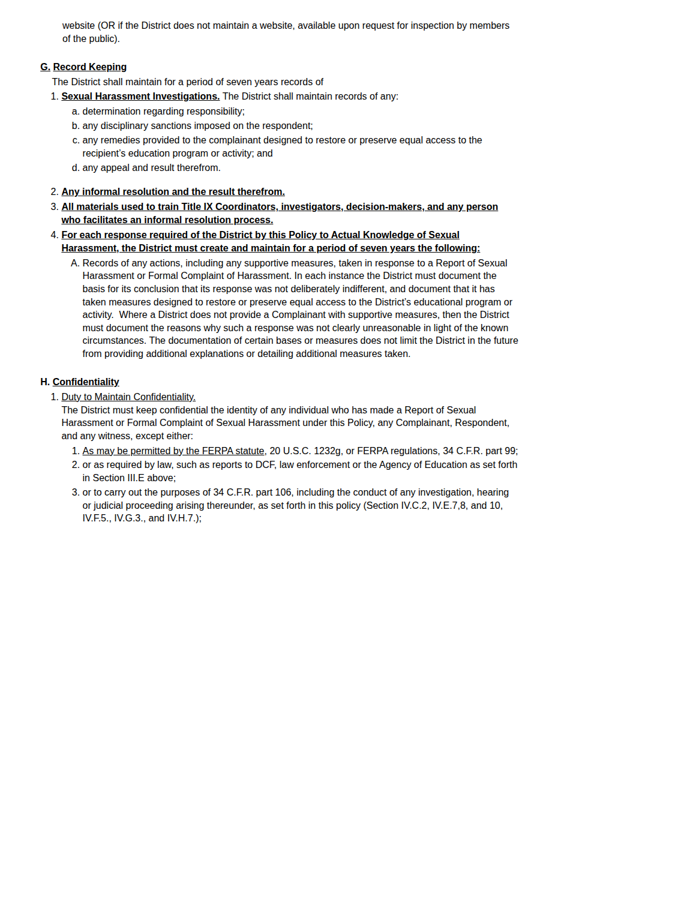website (OR if the District does not maintain a website, available upon request for inspection by members of the public).
G. Record Keeping
The District shall maintain for a period of seven years records of
Sexual Harassment Investigations. The District shall maintain records of any:
determination regarding responsibility;
any disciplinary sanctions imposed on the respondent;
any remedies provided to the complainant designed to restore or preserve equal access to the recipient’s education program or activity; and
any appeal and result therefrom.
Any informal resolution and the result therefrom.
All materials used to train Title IX Coordinators, investigators, decision-makers, and any person who facilitates an informal resolution process.
For each response required of the District by this Policy to Actual Knowledge of Sexual Harassment, the District must create and maintain for a period of seven years the following:
Records of any actions, including any supportive measures, taken in response to a Report of Sexual Harassment or Formal Complaint of Harassment. In each instance the District must document the basis for its conclusion that its response was not deliberately indifferent, and document that it has taken measures designed to restore or preserve equal access to the District’s educational program or activity. Where a District does not provide a Complainant with supportive measures, then the District must document the reasons why such a response was not clearly unreasonable in light of the known circumstances. The documentation of certain bases or measures does not limit the District in the future from providing additional explanations or detailing additional measures taken.
H. Confidentiality
Duty to Maintain Confidentiality.
The District must keep confidential the identity of any individual who has made a Report of Sexual Harassment or Formal Complaint of Sexual Harassment under this Policy, any Complainant, Respondent, and any witness, except either:
As may be permitted by the FERPA statute, 20 U.S.C. 1232g, or FERPA regulations, 34 C.F.R. part 99;
or as required by law, such as reports to DCF, law enforcement or the Agency of Education as set forth in Section III.E above;
or to carry out the purposes of 34 C.F.R. part 106, including the conduct of any investigation, hearing or judicial proceeding arising thereunder, as set forth in this policy (Section IV.C.2, IV.E.7,8, and 10, IV.F.5., IV.G.3., and IV.H.7.);